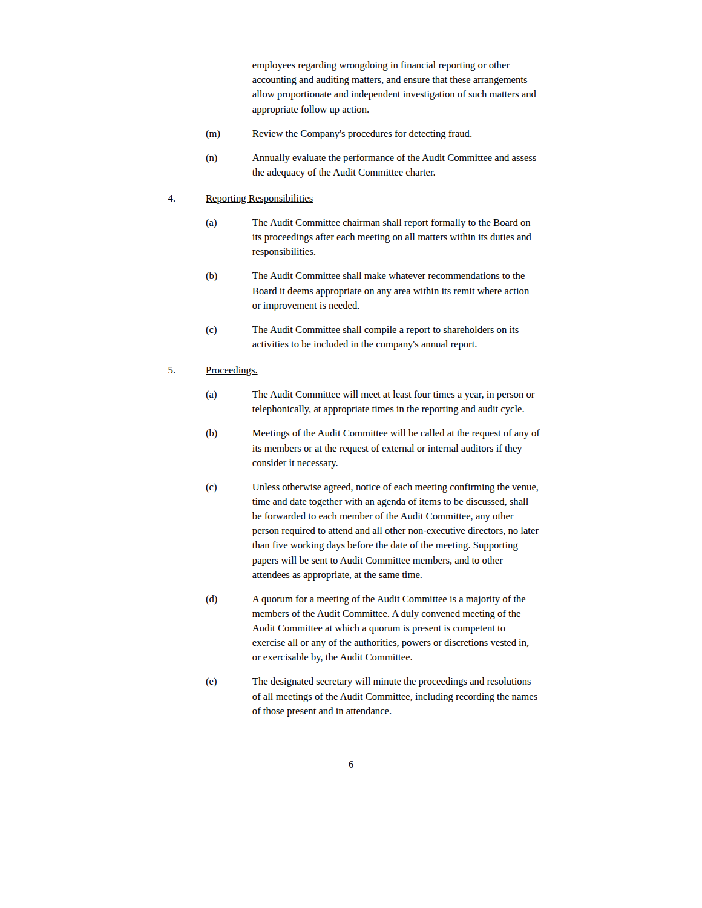employees regarding wrongdoing in financial reporting or other accounting and auditing matters, and ensure that these arrangements allow proportionate and independent investigation of such matters and appropriate follow up action.
(m)
Review the Company's procedures for detecting fraud.
(n)
Annually evaluate the performance of the Audit Committee and assess the adequacy of the Audit Committee charter.
4.
Reporting Responsibilities
(a)
The Audit Committee chairman shall report formally to the Board on its proceedings after each meeting on all matters within its duties and responsibilities.
(b)
The Audit Committee shall make whatever recommendations to the Board it deems appropriate on any area within its remit where action or improvement is needed.
(c)
The Audit Committee shall compile a report to shareholders on its activities to be included in the company's annual report.
5.
Proceedings.
(a)
The Audit Committee will meet at least four times a year, in person or telephonically, at appropriate times in the reporting and audit cycle.
(b)
Meetings of the Audit Committee will be called at the request of any of its members or at the request of external or internal auditors if they consider it necessary.
(c)
Unless otherwise agreed, notice of each meeting confirming the venue, time and date together with an agenda of items to be discussed, shall be forwarded to each member of the Audit Committee, any other person required to attend and all other non-executive directors, no later than five working days before the date of the meeting. Supporting papers will be sent to Audit Committee members, and to other attendees as appropriate, at the same time.
(d)
A quorum for a meeting of the Audit Committee is a majority of the members of the Audit Committee. A duly convened meeting of the Audit Committee at which a quorum is present is competent to exercise all or any of the authorities, powers or discretions vested in, or exercisable by, the Audit Committee.
(e)
The designated secretary will minute the proceedings and resolutions of all meetings of the Audit Committee, including recording the names of those present and in attendance.
6